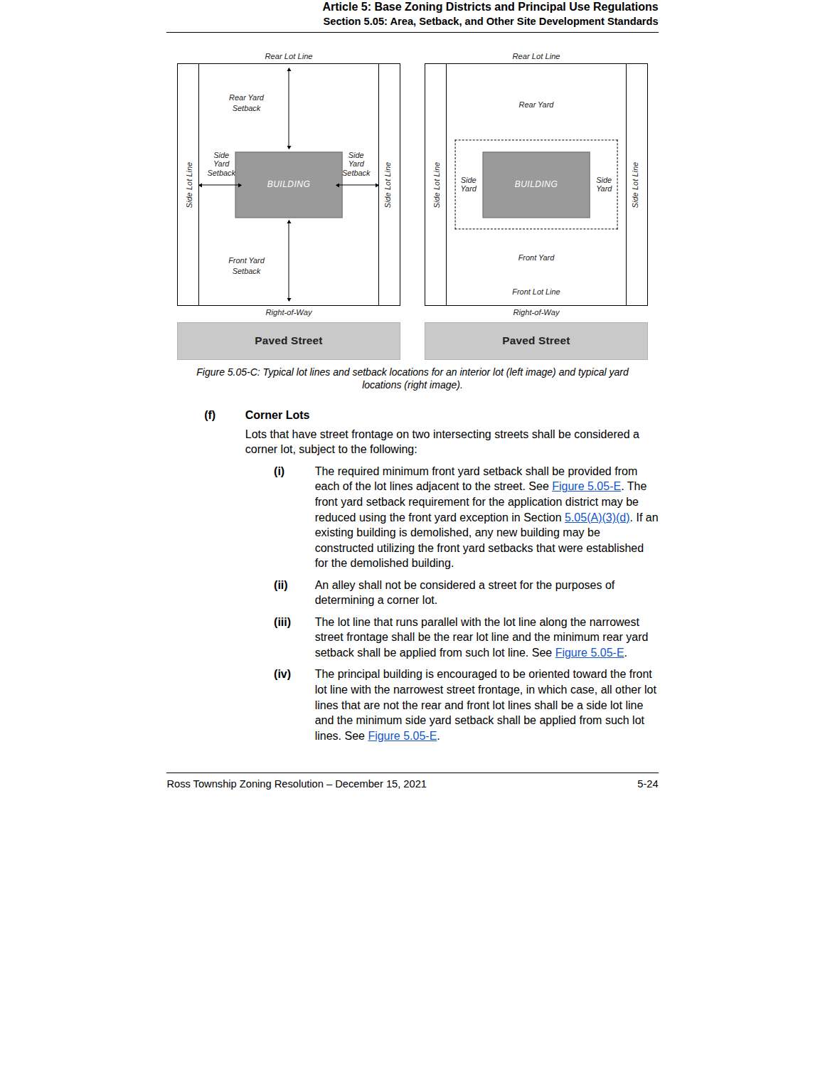Article 5: Base Zoning Districts and Principal Use Regulations
Section 5.05: Area, Setback, and Other Site Development Standards
Rear Lot Line
Side Lot Line
Side Lot Line
Rear Yard
Setback
BUILDING
Side
Yard
Setback
Side
Yard
Setback
Front Yard
Setback
Right-of-Way
Paved Street
Rear Lot Line
Side Lot Line
Side Lot Line
Rear Yard
BUILDING
Side
Yard
Side
Yard
Front Yard
Front Lot Line
Right-of-Way
Paved Street
Figure 5.05-C: Typical lot lines and setback locations for an interior lot (left image) and typical yard locations (right image).
(f)
Corner Lots
Lots that have street frontage on two intersecting streets shall be considered a corner lot, subject to the following:
(i)
The required minimum front yard setback shall be provided from each of the lot lines adjacent to the street. See Figure 5.05-E. The front yard setback requirement for the application district may be reduced using the front yard exception in Section 5.05(A)(3)(d). If an existing building is demolished, any new building may be constructed utilizing the front yard setbacks that were established for the demolished building.
(ii)
An alley shall not be considered a street for the purposes of determining a corner lot.
(iii)
The lot line that runs parallel with the lot line along the narrowest street frontage shall be the rear lot line and the minimum rear yard setback shall be applied from such lot line. See Figure 5.05-E.
(iv)
The principal building is encouraged to be oriented toward the front lot line with the narrowest street frontage, in which case, all other lot lines that are not the rear and front lot lines shall be a side lot line and the minimum side yard setback shall be applied from such lot lines. See Figure 5.05-E.
Ross Township Zoning Resolution – December 15, 2021
5-24